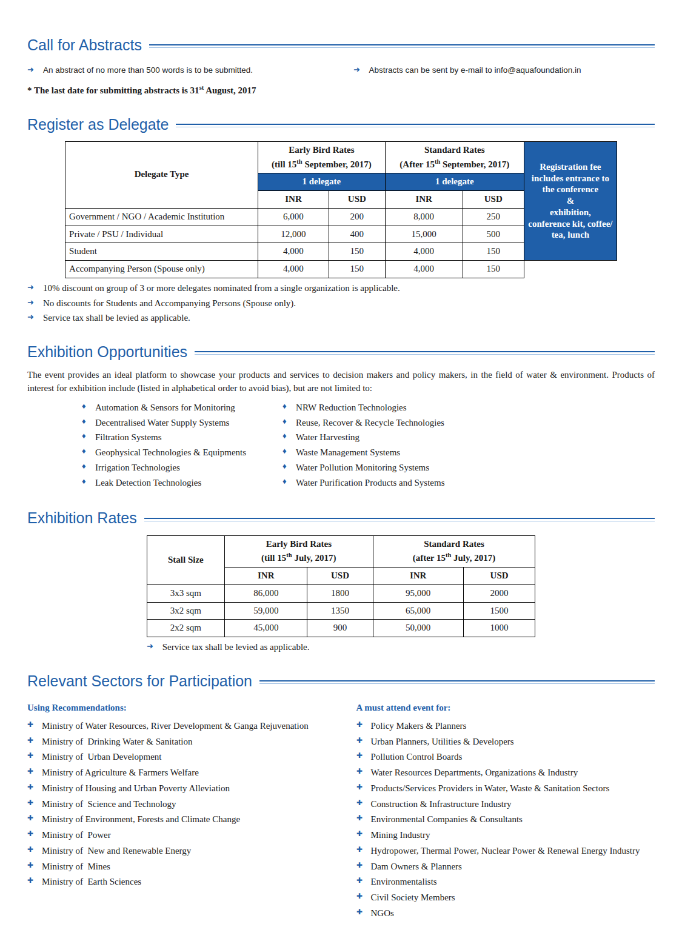Call for Abstracts
An abstract of no more than 500 words is to be submitted.
Abstracts can be sent by e-mail to info@aquafoundation.in
* The last date for submitting abstracts is 31st August, 2017
Register as Delegate
| Delegate Type | Early Bird Rates (till 15 th September, 2017) | Standard Rates (After 15 th September, 2017) | Registration fee includes entrance to the conference & exhibition, conference kit, coffee/ tea, lunch |
| 1 delegate | 1 delegate |
| INR | USD | INR | USD |
| Government / NGO / Academic Institution | 6,000 | 200 | 8,000 | 250 |
| Private / PSU / Individual | 12,000 | 400 | 15,000 | 500 |
| Student | 4,000 | 150 | 4,000 | 150 |
| Accompanying Person (Spouse only) | 4,000 | 150 | 4,000 | 150 |
10% discount on group of 3 or more delegates nominated from a single organization is applicable.
No discounts for Students and Accompanying Persons (Spouse only).
Service tax shall be levied as applicable.
Exhibition Opportunities
The event provides an ideal platform to showcase your products and services to decision makers and policy makers, in the field of water & environment. Products of interest for exhibition include (listed in alphabetical order to avoid bias), but are not limited to:
Automation & Sensors for Monitoring
Decentralised Water Supply Systems
Filtration Systems
Geophysical Technologies & Equipments
Irrigation Technologies
Leak Detection Technologies
NRW Reduction Technologies
Reuse, Recover & Recycle Technologies
Water Harvesting
Waste Management Systems
Water Pollution Monitoring Systems
Water Purification Products and Systems
Exhibition Rates
| Stall Size | Early Bird Rates (till 15 th July, 2017) | Standard Rates (after 15 th July, 2017) |
| --- | --- | --- |
| INR | USD | INR | USD |
| 3x3 sqm | 86,000 | 1800 | 95,000 | 2000 |
| 3x2 sqm | 59,000 | 1350 | 65,000 | 1500 |
| 2x2 sqm | 45,000 | 900 | 50,000 | 1000 |
Service tax shall be levied as applicable.
Relevant Sectors for Participation
Using Recommendations:
Ministry of Water Resources, River Development & Ganga Rejuvenation
Ministry of Drinking Water & Sanitation
Ministry of Urban Development
Ministry of Agriculture & Farmers Welfare
Ministry of Housing and Urban Poverty Alleviation
Ministry of Science and Technology
Ministry of Environment, Forests and Climate Change
Ministry of Power
Ministry of New and Renewable Energy
Ministry of Mines
Ministry of Earth Sciences
A must attend event for:
Policy Makers & Planners
Urban Planners, Utilities & Developers
Pollution Control Boards
Water Resources Departments, Organizations & Industry
Products/Services Providers in Water, Waste & Sanitation Sectors
Construction & Infrastructure Industry
Environmental Companies & Consultants
Mining Industry
Hydropower, Thermal Power, Nuclear Power & Renewal Energy Industry
Dam Owners & Planners
Environmentalists
Civil Society Members
NGOs